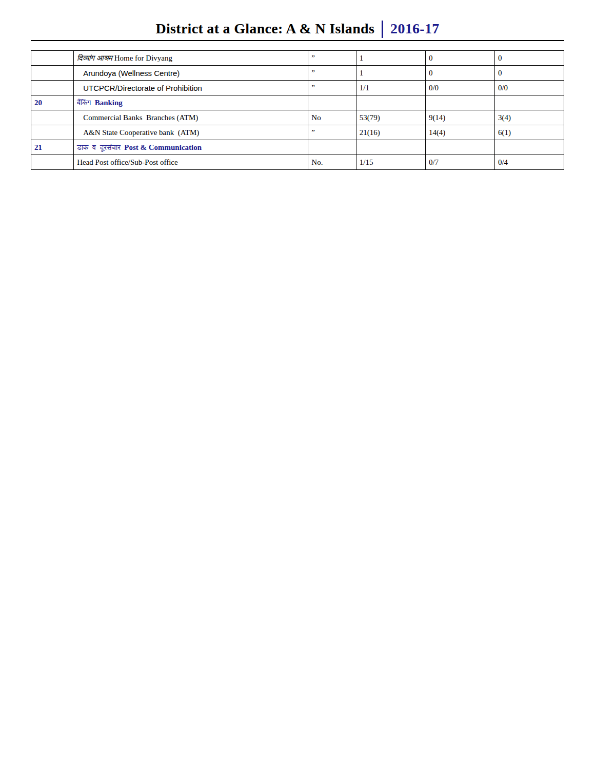District at a Glance: A & N Islands 2016-17
| | दिव्यांग आश्रम Home for Divyang | ” | 1 | 0 | 0 |
| | Arundoya (Wellness Centre) | ” | 1 | 0 | 0 |
| | UTCPCR/Directorate of Prohibition | ” | 1/1 | 0/0 | 0/0 |
| 20 | बैंकिंग Banking | | | | |
| | Commercial Banks Branches (ATM) | No | 53(79) | 9(14) | 3(4) |
| | A&N State Cooperative bank (ATM) | ” | 21(16) | 14(4) | 6(1) |
| 21 | डाक व दूरसंचार Post & Communication | | | | |
| | Head Post office/Sub-Post office | No. | 1/15 | 0/7 | 0/4 |